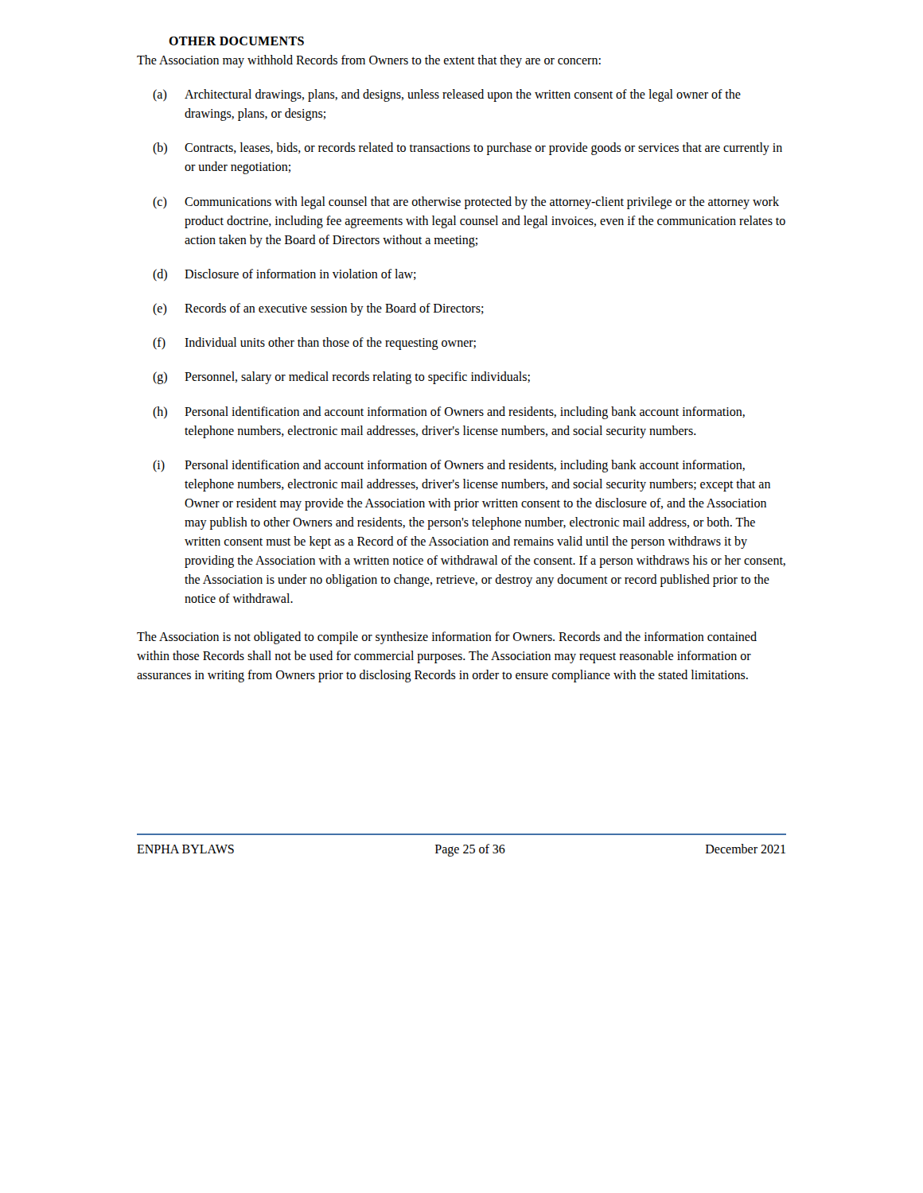OTHER DOCUMENTS
The Association may withhold Records from Owners to the extent that they are or concern:
Architectural drawings, plans, and designs, unless released upon the written consent of the legal owner of the drawings, plans, or designs;
Contracts, leases, bids, or records related to transactions to purchase or provide goods or services that are currently in or under negotiation;
Communications with legal counsel that are otherwise protected by the attorney-client privilege or the attorney work product doctrine, including fee agreements with legal counsel and legal invoices, even if the communication relates to action taken by the Board of Directors without a meeting;
Disclosure of information in violation of law;
Records of an executive session by the Board of Directors;
Individual units other than those of the requesting owner;
Personnel, salary or medical records relating to specific individuals;
Personal identification and account information of Owners and residents, including bank account information, telephone numbers, electronic mail addresses, driver's license numbers, and social security numbers.
Personal identification and account information of Owners and residents, including bank account information, telephone numbers, electronic mail addresses, driver's license numbers, and social security numbers; except that an Owner or resident may provide the Association with prior written consent to the disclosure of, and the Association may publish to other Owners and residents, the person's telephone number, electronic mail address, or both. The written consent must be kept as a Record of the Association and remains valid until the person withdraws it by providing the Association with a written notice of withdrawal of the consent. If a person withdraws his or her consent, the Association is under no obligation to change, retrieve, or destroy any document or record published prior to the notice of withdrawal.
The Association is not obligated to compile or synthesize information for Owners. Records and the information contained within those Records shall not be used for commercial purposes. The Association may request reasonable information or assurances in writing from Owners prior to disclosing Records in order to ensure compliance with the stated limitations.
ENPHA BYLAWS Page 25 of 36 December 2021